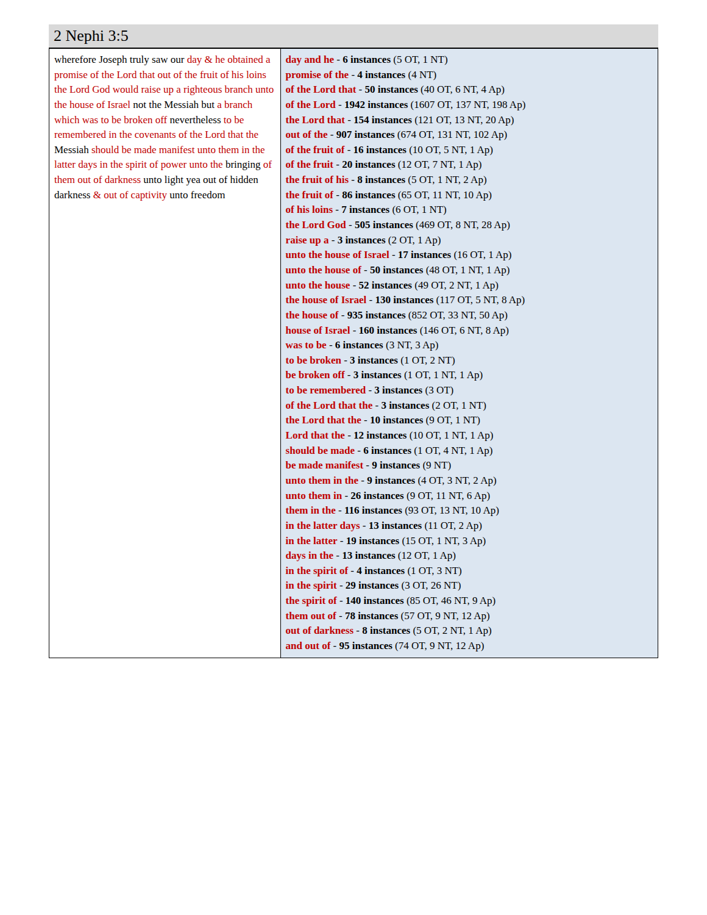2 Nephi 3:5
| wherefore Joseph truly saw our day & he obtained a promise of the Lord that out of the fruit of his loins the Lord God would raise up a righteous branch unto the house of Israel not the Messiah but a branch which was to be broken off nevertheless to be remembered in the covenants of the Lord that the Messiah should be made manifest unto them in the latter days in the spirit of power unto the bringing of them out of darkness unto light yea out of hidden darkness & out of captivity unto freedom | day and he - 6 instances (5 OT, 1 NT) promise of the - 4 instances (4 NT) of the Lord that - 50 instances (40 OT, 6 NT, 4 Ap) of the Lord - 1942 instances (1607 OT, 137 NT, 198 Ap) the Lord that - 154 instances (121 OT, 13 NT, 20 Ap) out of the - 907 instances (674 OT, 131 NT, 102 Ap) of the fruit of - 16 instances (10 OT, 5 NT, 1 Ap) of the fruit - 20 instances (12 OT, 7 NT, 1 Ap) the fruit of his - 8 instances (5 OT, 1 NT, 2 Ap) the fruit of - 86 instances (65 OT, 11 NT, 10 Ap) of his loins - 7 instances (6 OT, 1 NT) the Lord God - 505 instances (469 OT, 8 NT, 28 Ap) raise up a - 3 instances (2 OT, 1 Ap) unto the house of Israel - 17 instances (16 OT, 1 Ap) unto the house of - 50 instances (48 OT, 1 NT, 1 Ap) unto the house - 52 instances (49 OT, 2 NT, 1 Ap) the house of Israel - 130 instances (117 OT, 5 NT, 8 Ap) the house of - 935 instances (852 OT, 33 NT, 50 Ap) house of Israel - 160 instances (146 OT, 6 NT, 8 Ap) was to be - 6 instances (3 NT, 3 Ap) to be broken - 3 instances (1 OT, 2 NT) be broken off - 3 instances (1 OT, 1 NT, 1 Ap) to be remembered - 3 instances (3 OT) of the Lord that the - 3 instances (2 OT, 1 NT) the Lord that the - 10 instances (9 OT, 1 NT) Lord that the - 12 instances (10 OT, 1 NT, 1 Ap) should be made - 6 instances (1 OT, 4 NT, 1 Ap) be made manifest - 9 instances (9 NT) unto them in the - 9 instances (4 OT, 3 NT, 2 Ap) unto them in - 26 instances (9 OT, 11 NT, 6 Ap) them in the - 116 instances (93 OT, 13 NT, 10 Ap) in the latter days - 13 instances (11 OT, 2 Ap) in the latter - 19 instances (15 OT, 1 NT, 3 Ap) days in the - 13 instances (12 OT, 1 Ap) in the spirit of - 4 instances (1 OT, 3 NT) in the spirit - 29 instances (3 OT, 26 NT) the spirit of - 140 instances (85 OT, 46 NT, 9 Ap) them out of - 78 instances (57 OT, 9 NT, 12 Ap) out of darkness - 8 instances (5 OT, 2 NT, 1 Ap) and out of - 95 instances (74 OT, 9 NT, 12 Ap) |